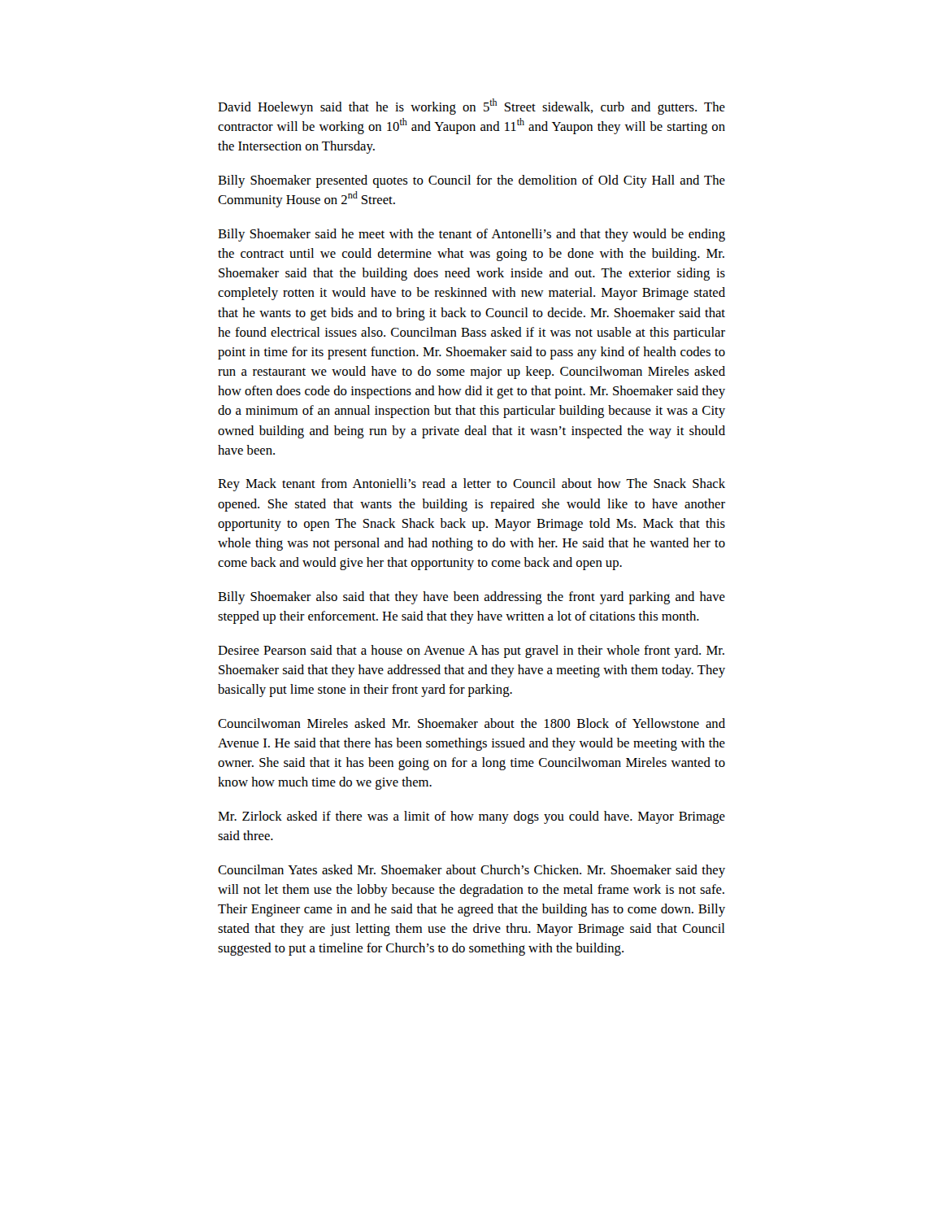David Hoelewyn said that he is working on 5th Street sidewalk, curb and gutters. The contractor will be working on 10th and Yaupon and 11th and Yaupon they will be starting on the Intersection on Thursday.
Billy Shoemaker presented quotes to Council for the demolition of Old City Hall and The Community House on 2nd Street.
Billy Shoemaker said he meet with the tenant of Antonelli’s and that they would be ending the contract until we could determine what was going to be done with the building. Mr. Shoemaker said that the building does need work inside and out. The exterior siding is completely rotten it would have to be reskinned with new material. Mayor Brimage stated that he wants to get bids and to bring it back to Council to decide. Mr. Shoemaker said that he found electrical issues also. Councilman Bass asked if it was not usable at this particular point in time for its present function. Mr. Shoemaker said to pass any kind of health codes to run a restaurant we would have to do some major up keep. Councilwoman Mireles asked how often does code do inspections and how did it get to that point. Mr. Shoemaker said they do a minimum of an annual inspection but that this particular building because it was a City owned building and being run by a private deal that it wasn’t inspected the way it should have been.
Rey Mack tenant from Antonielli’s read a letter to Council about how The Snack Shack opened. She stated that wants the building is repaired she would like to have another opportunity to open The Snack Shack back up. Mayor Brimage told Ms. Mack that this whole thing was not personal and had nothing to do with her. He said that he wanted her to come back and would give her that opportunity to come back and open up.
Billy Shoemaker also said that they have been addressing the front yard parking and have stepped up their enforcement. He said that they have written a lot of citations this month.
Desiree Pearson said that a house on Avenue A has put gravel in their whole front yard. Mr. Shoemaker said that they have addressed that and they have a meeting with them today. They basically put lime stone in their front yard for parking.
Councilwoman Mireles asked Mr. Shoemaker about the 1800 Block of Yellowstone and Avenue I. He said that there has been somethings issued and they would be meeting with the owner. She said that it has been going on for a long time Councilwoman Mireles wanted to know how much time do we give them.
Mr. Zirlock asked if there was a limit of how many dogs you could have. Mayor Brimage said three.
Councilman Yates asked Mr. Shoemaker about Church’s Chicken. Mr. Shoemaker said they will not let them use the lobby because the degradation to the metal frame work is not safe. Their Engineer came in and he said that he agreed that the building has to come down. Billy stated that they are just letting them use the drive thru. Mayor Brimage said that Council suggested to put a timeline for Church’s to do something with the building.